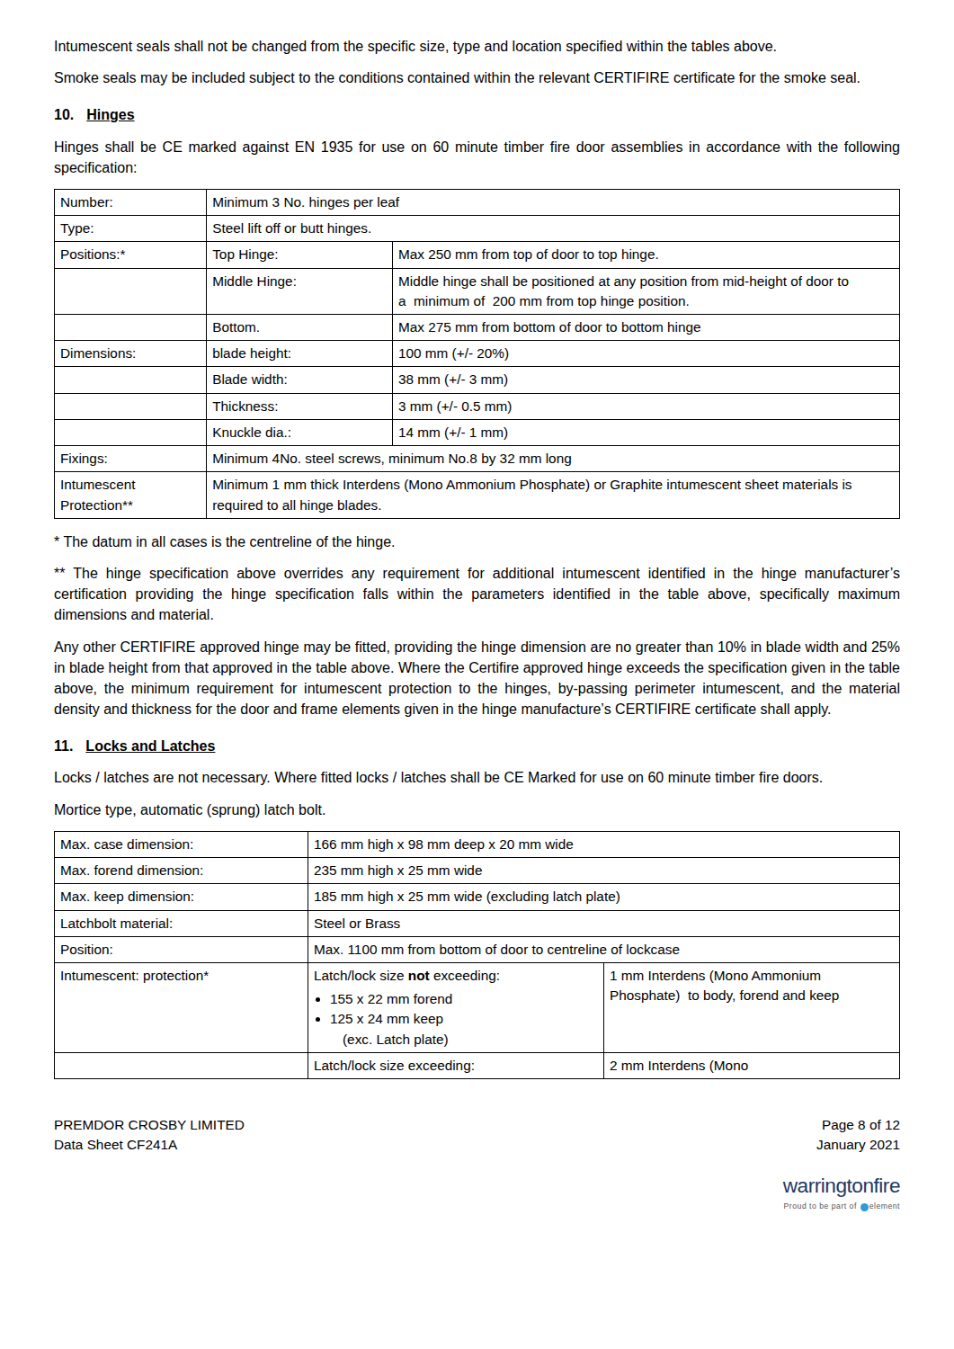Intumescent seals shall not be changed from the specific size, type and location specified within the tables above.
Smoke seals may be included subject to the conditions contained within the relevant CERTIFIRE certificate for the smoke seal.
10. Hinges
Hinges shall be CE marked against EN 1935 for use on 60 minute timber fire door assemblies in accordance with the following specification:
| Number: | Minimum 3 No. hinges per leaf |
| Type: | Steel lift off or butt hinges. |
| Positions:* | Top Hinge: | Max 250 mm from top of door to top hinge. |
| | Middle Hinge: | Middle hinge shall be positioned at any position from mid-height of door to a minimum of 200 mm from top hinge position. |
| | Bottom. | Max 275 mm from bottom of door to bottom hinge |
| Dimensions: | blade height: | 100 mm (+/- 20%) |
| | Blade width: | 38 mm (+/- 3 mm) |
| | Thickness: | 3 mm (+/- 0.5 mm) |
| | Knuckle dia.: | 14 mm (+/- 1 mm) |
| Fixings: | Minimum 4No. steel screws, minimum No.8 by 32 mm long |
| Intumescent Protection** | Minimum 1 mm thick Interdens (Mono Ammonium Phosphate) or Graphite intumescent sheet materials is required to all hinge blades. |
* The datum in all cases is the centreline of the hinge.
** The hinge specification above overrides any requirement for additional intumescent identified in the hinge manufacturer’s certification providing the hinge specification falls within the parameters identified in the table above, specifically maximum dimensions and material.
Any other CERTIFIRE approved hinge may be fitted, providing the hinge dimension are no greater than 10% in blade width and 25% in blade height from that approved in the table above. Where the Certifire approved hinge exceeds the specification given in the table above, the minimum requirement for intumescent protection to the hinges, by-passing perimeter intumescent, and the material density and thickness for the door and frame elements given in the hinge manufacture’s CERTIFIRE certificate shall apply.
11. Locks and Latches
Locks / latches are not necessary. Where fitted locks / latches shall be CE Marked for use on 60 minute timber fire doors.
Mortice type, automatic (sprung) latch bolt.
| Max. case dimension: | 166 mm high x 98 mm deep x 20 mm wide |
| Max. forend dimension: | 235 mm high x 25 mm wide |
| Max. keep dimension: | 185 mm high x 25 mm wide (excluding latch plate) |
| Latchbolt material: | Steel or Brass |
| Position: | Max. 1100 mm from bottom of door to centreline of lockcase |
| Intumescent: protection* | Latch/lock size not exceeding: 155 x 22 mm forend 125 x 24 mm keep (exc. Latch plate) | 1 mm Interdens (Mono Ammonium Phosphate) to body, forend and keep |
| | Latch/lock size exceeding: | 2 mm Interdens (Mono |
PREMDOR CROSBY LIMITED
Data Sheet CF241A
Page 8 of 12
January 2021
warringtonfire
Proud to be part of element